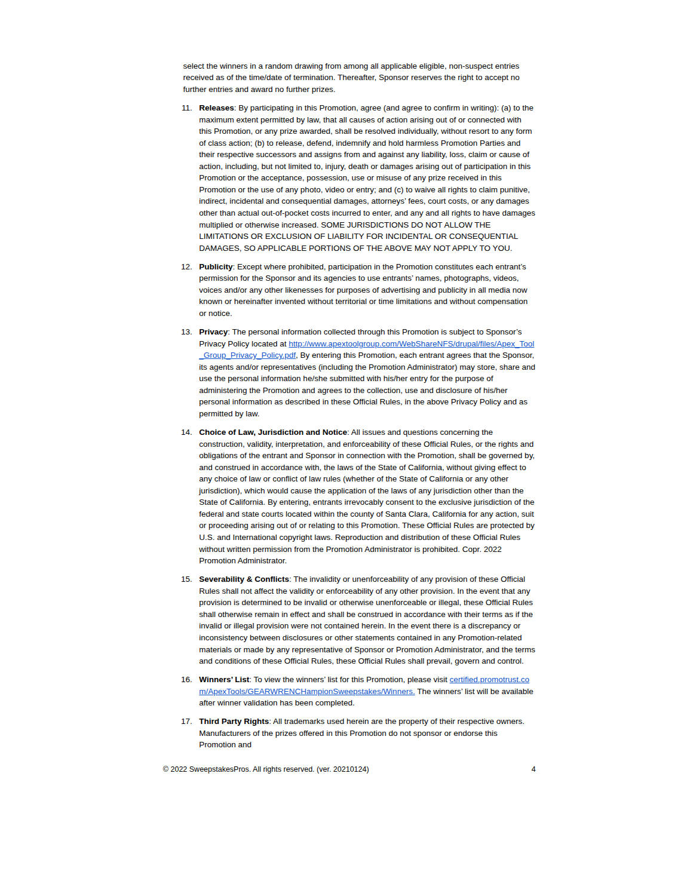select the winners in a random drawing from among all applicable eligible, non-suspect entries received as of the time/date of termination. Thereafter, Sponsor reserves the right to accept no further entries and award no further prizes.
Releases: By participating in this Promotion, agree (and agree to confirm in writing): (a) to the maximum extent permitted by law, that all causes of action arising out of or connected with this Promotion, or any prize awarded, shall be resolved individually, without resort to any form of class action; (b) to release, defend, indemnify and hold harmless Promotion Parties and their respective successors and assigns from and against any liability, loss, claim or cause of action, including, but not limited to, injury, death or damages arising out of participation in this Promotion or the acceptance, possession, use or misuse of any prize received in this Promotion or the use of any photo, video or entry; and (c) to waive all rights to claim punitive, indirect, incidental and consequential damages, attorneys’ fees, court costs, or any damages other than actual out-of-pocket costs incurred to enter, and any and all rights to have damages multiplied or otherwise increased. SOME JURISDICTIONS DO NOT ALLOW THE LIMITATIONS OR EXCLUSION OF LIABILITY FOR INCIDENTAL OR CONSEQUENTIAL DAMAGES, SO APPLICABLE PORTIONS OF THE ABOVE MAY NOT APPLY TO YOU.
Publicity: Except where prohibited, participation in the Promotion constitutes each entrant’s permission for the Sponsor and its agencies to use entrants’ names, photographs, videos, voices and/or any other likenesses for purposes of advertising and publicity in all media now known or hereinafter invented without territorial or time limitations and without compensation or notice.
Privacy: The personal information collected through this Promotion is subject to Sponsor’s Privacy Policy located at http://www.apextoolgroup.com/WebShareNFS/drupal/files/Apex_Tool_Group_Privacy_Policy.pdf, By entering this Promotion, each entrant agrees that the Sponsor, its agents and/or representatives (including the Promotion Administrator) may store, share and use the personal information he/she submitted with his/her entry for the purpose of administering the Promotion and agrees to the collection, use and disclosure of his/her personal information as described in these Official Rules, in the above Privacy Policy and as permitted by law.
Choice of Law, Jurisdiction and Notice: All issues and questions concerning the construction, validity, interpretation, and enforceability of these Official Rules, or the rights and obligations of the entrant and Sponsor in connection with the Promotion, shall be governed by, and construed in accordance with, the laws of the State of California, without giving effect to any choice of law or conflict of law rules (whether of the State of California or any other jurisdiction), which would cause the application of the laws of any jurisdiction other than the State of California. By entering, entrants irrevocably consent to the exclusive jurisdiction of the federal and state courts located within the county of Santa Clara, California for any action, suit or proceeding arising out of or relating to this Promotion. These Official Rules are protected by U.S. and International copyright laws. Reproduction and distribution of these Official Rules without written permission from the Promotion Administrator is prohibited. Copr. 2022 Promotion Administrator.
Severability & Conflicts: The invalidity or unenforceability of any provision of these Official Rules shall not affect the validity or enforceability of any other provision. In the event that any provision is determined to be invalid or otherwise unenforceable or illegal, these Official Rules shall otherwise remain in effect and shall be construed in accordance with their terms as if the invalid or illegal provision were not contained herein. In the event there is a discrepancy or inconsistency between disclosures or other statements contained in any Promotion-related materials or made by any representative of Sponsor or Promotion Administrator, and the terms and conditions of these Official Rules, these Official Rules shall prevail, govern and control.
Winners’ List: To view the winners’ list for this Promotion, please visit certified.promotrust.com/ApexTools/GEARWRENCHampionSweepstakes/Winners. The winners’ list will be available after winner validation has been completed.
Third Party Rights: All trademarks used herein are the property of their respective owners. Manufacturers of the prizes offered in this Promotion do not sponsor or endorse this Promotion and
© 2022 SweepstakesPros. All rights reserved. (ver. 20210124) 4